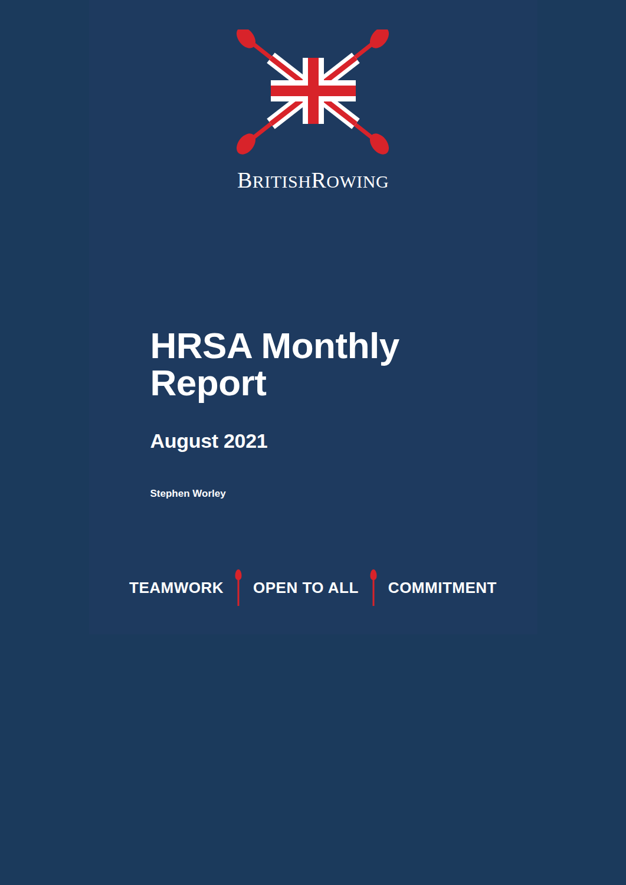BRITISHROWING
HRSA Monthly Report
August 2021
Stephen Worley
TEAMWORK
OPEN TO ALL
COMMITMENT